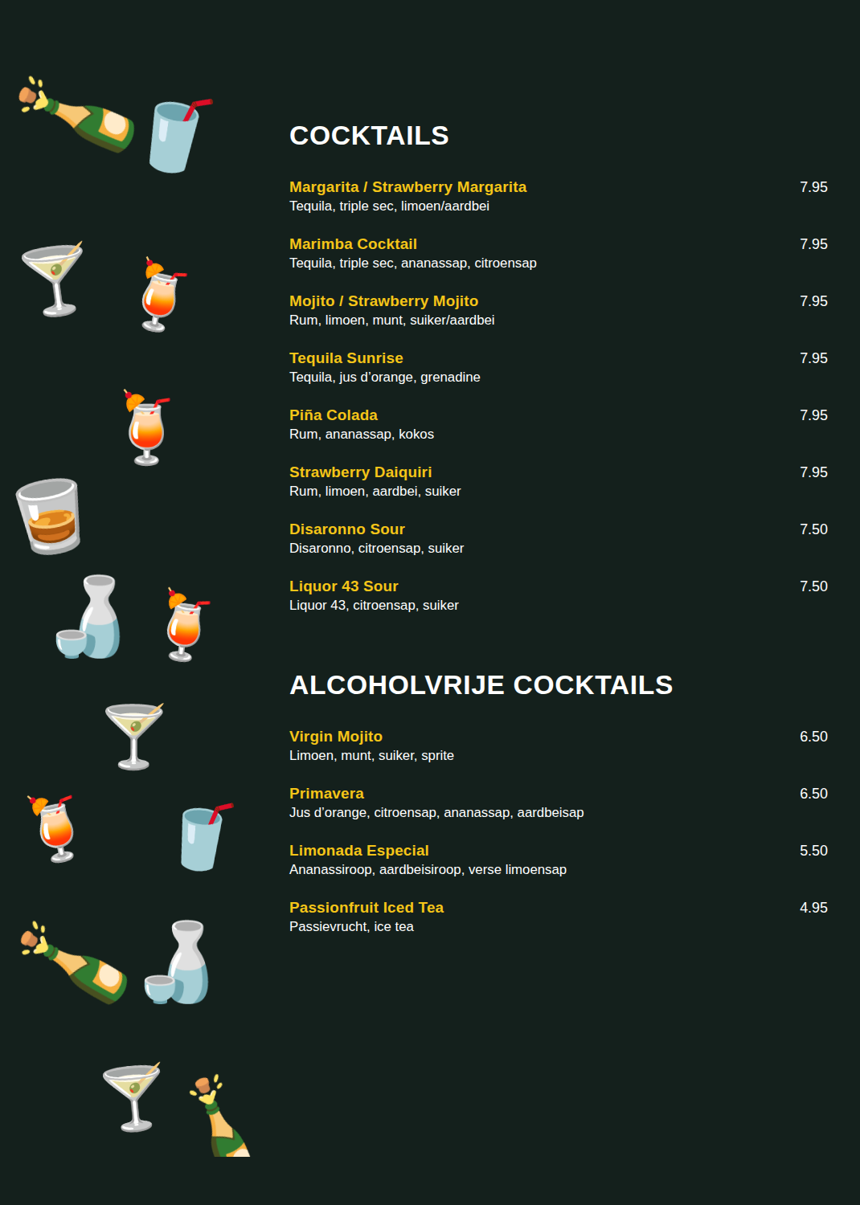🍾 🥤 🍸 🍹 🍹 🥃 🍶 🍹 🍸 🍹 🥤 🍾 🍶 🍸 🍾 🍹
Cocktails
Margarita / Strawberry Margarita 7.95
Tequila, triple sec, limoen/aardbei
Marimba Cocktail 7.95
Tequila, triple sec, ananassap, citroensap
Mojito / Strawberry Mojito 7.95
Rum, limoen, munt, suiker/aardbei
Tequila Sunrise 7.95
Tequila, jus d’orange, grenadine
Piña Colada 7.95
Rum, ananassap, kokos
Strawberry Daiquiri 7.95
Rum, limoen, aardbei, suiker
Disaronno Sour 7.50
Disaronno, citroensap, suiker
Liquor 43 Sour 7.50
Liquor 43, citroensap, suiker
Alcoholvrije Cocktails
Virgin Mojito 6.50
Limoen, munt, suiker, sprite
Primavera 6.50
Jus d’orange, citroensap, ananassap, aardbeisap
Limonada Especial 5.50
Ananassiroop, aardbeisiroop, verse limoensap
Passionfruit Iced Tea 4.95
Passievrucht, ice tea